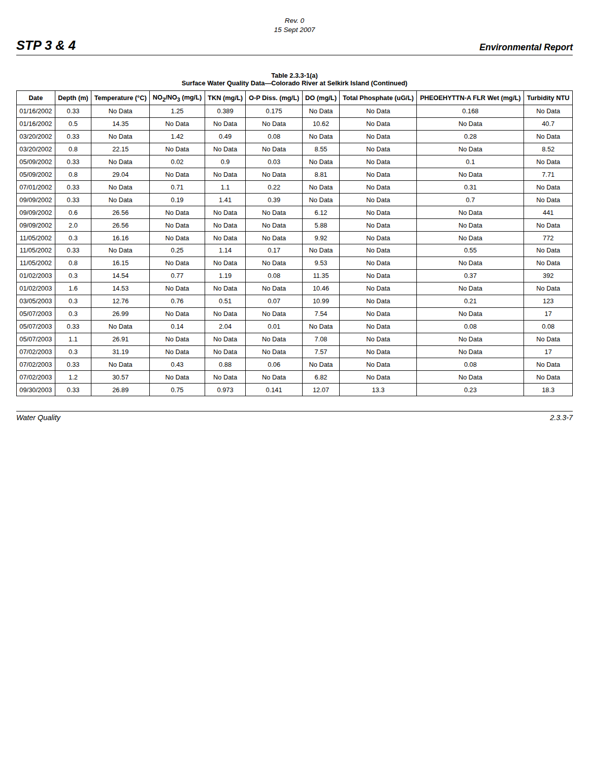Rev. 0
15 Sept 2007
STP 3 & 4 Environmental Report
Table 2.3.3-1(a) Surface Water Quality Data—Colorado River at Selkirk Island (Continued)
| Date | Depth (m) | Temperature (°C) | NO 2 /NO 3 (mg/L) | TKN (mg/L) | O-P Diss. (mg/L) | DO (mg/L) | Total Phosphate (uG/L) | PHEOEHYTTN-A FLR Wet (mg/L) | Turbidity NTU |
| --- | --- | --- | --- | --- | --- | --- | --- | --- | --- |
| 01/16/2002 | 0.33 | No Data | 1.25 | 0.389 | 0.175 | No Data | No Data | 0.168 | No Data |
| 01/16/2002 | 0.5 | 14.35 | No Data | No Data | No Data | 10.62 | No Data | No Data | 40.7 |
| 03/20/2002 | 0.33 | No Data | 1.42 | 0.49 | 0.08 | No Data | No Data | 0.28 | No Data |
| 03/20/2002 | 0.8 | 22.15 | No Data | No Data | No Data | 8.55 | No Data | No Data | 8.52 |
| 05/09/2002 | 0.33 | No Data | 0.02 | 0.9 | 0.03 | No Data | No Data | 0.1 | No Data |
| 05/09/2002 | 0.8 | 29.04 | No Data | No Data | No Data | 8.81 | No Data | No Data | 7.71 |
| 07/01/2002 | 0.33 | No Data | 0.71 | 1.1 | 0.22 | No Data | No Data | 0.31 | No Data |
| 09/09/2002 | 0.33 | No Data | 0.19 | 1.41 | 0.39 | No Data | No Data | 0.7 | No Data |
| 09/09/2002 | 0.6 | 26.56 | No Data | No Data | No Data | 6.12 | No Data | No Data | 441 |
| 09/09/2002 | 2.0 | 26.56 | No Data | No Data | No Data | 5.88 | No Data | No Data | No Data |
| 11/05/2002 | 0.3 | 16.16 | No Data | No Data | No Data | 9.92 | No Data | No Data | 772 |
| 11/05/2002 | 0.33 | No Data | 0.25 | 1.14 | 0.17 | No Data | No Data | 0.55 | No Data |
| 11/05/2002 | 0.8 | 16.15 | No Data | No Data | No Data | 9.53 | No Data | No Data | No Data |
| 01/02/2003 | 0.3 | 14.54 | 0.77 | 1.19 | 0.08 | 11.35 | No Data | 0.37 | 392 |
| 01/02/2003 | 1.6 | 14.53 | No Data | No Data | No Data | 10.46 | No Data | No Data | No Data |
| 03/05/2003 | 0.3 | 12.76 | 0.76 | 0.51 | 0.07 | 10.99 | No Data | 0.21 | 123 |
| 05/07/2003 | 0.3 | 26.99 | No Data | No Data | No Data | 7.54 | No Data | No Data | 17 |
| 05/07/2003 | 0.33 | No Data | 0.14 | 2.04 | 0.01 | No Data | No Data | 0.08 | 0.08 |
| 05/07/2003 | 1.1 | 26.91 | No Data | No Data | No Data | 7.08 | No Data | No Data | No Data |
| 07/02/2003 | 0.3 | 31.19 | No Data | No Data | No Data | 7.57 | No Data | No Data | 17 |
| 07/02/2003 | 0.33 | No Data | 0.43 | 0.88 | 0.06 | No Data | No Data | 0.08 | No Data |
| 07/02/2003 | 1.2 | 30.57 | No Data | No Data | No Data | 6.82 | No Data | No Data | No Data |
| 09/30/2003 | 0.33 | 26.89 | 0.75 | 0.973 | 0.141 | 12.07 | 13.3 | 0.23 | 18.3 |
Water Quality 2.3.3-7